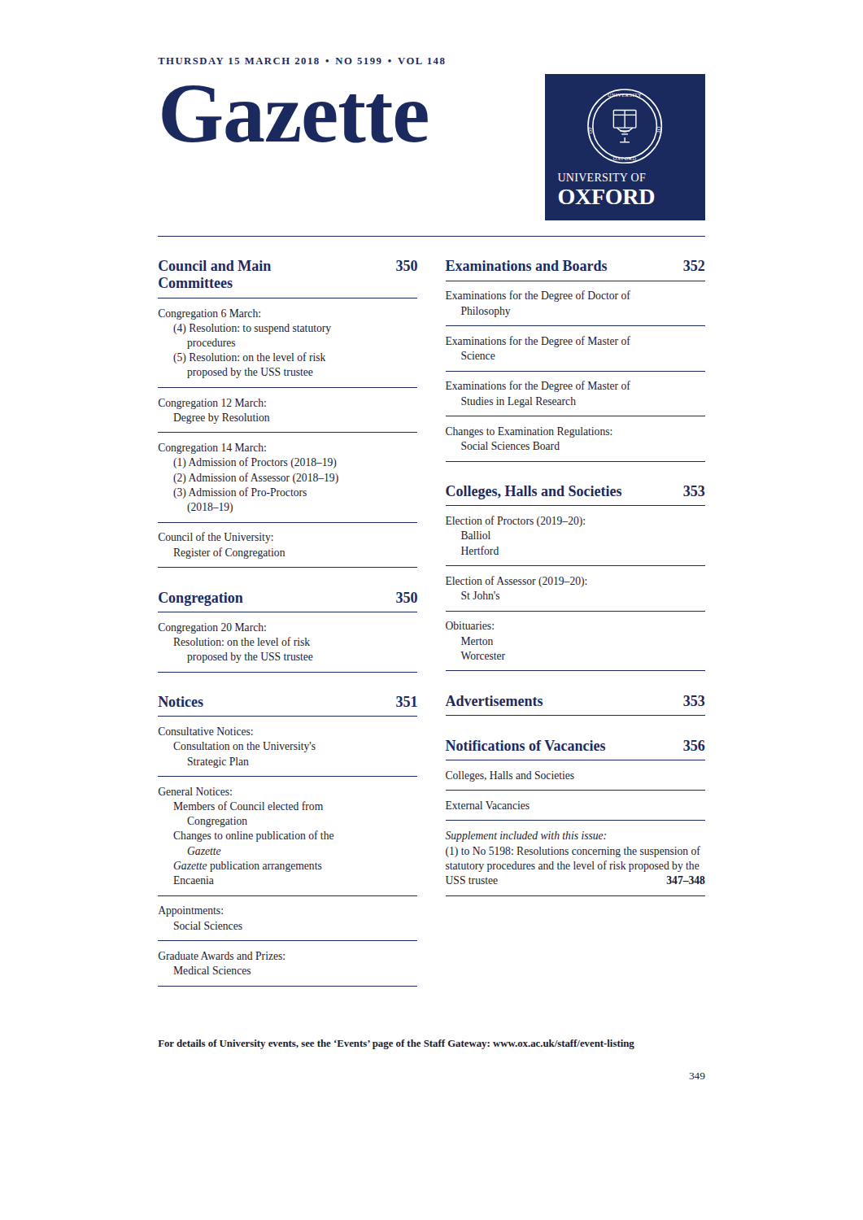Thursday 15 March 2018•No 5199•Vol 148
Gazette
UNIVERSITY OXFORD OF OF
UNIVERSITY OF
OXFORD
Council and Main
Committees 350
Congregation 6 March: (4) Resolution: to suspend statutory procedures (5) Resolution: on the level of risk proposed by the USS trustee
Congregation 12 March: Degree by Resolution
Congregation 14 March: (1) Admission of Proctors (2018–19) (2) Admission of Assessor (2018–19) (3) Admission of Pro-Proctors (2018–19)
Council of the University: Register of Congregation
Congregation 350
Congregation 20 March: Resolution: on the level of risk proposed by the USS trustee
Notices 351
Consultative Notices: Consultation on the University's Strategic Plan
General Notices: Members of Council elected from Congregation Changes to online publication of the Gazette Gazette publication arrangements Encaenia
Appointments: Social Sciences
Graduate Awards and Prizes: Medical Sciences
Examinations and Boards 352
Examinations for the Degree of Doctor of Philosophy
Examinations for the Degree of Master of Science
Examinations for the Degree of Master of Studies in Legal Research
Changes to Examination Regulations: Social Sciences Board
Colleges, Halls and Societies 353
Election of Proctors (2019–20): Balliol Hertford
Election of Assessor (2019–20): St John's
Obituaries: Merton Worcester
Advertisements 353
Notifications of Vacancies 356
Colleges, Halls and Societies
External Vacancies
Supplement included with this issue:
(1) to No 5198: Resolutions concerning the suspension of statutory procedures and the level of risk proposed by the USS trustee 347–348
For details of University events, see the ‘Events’ page of the Staff Gateway: www.ox.ac.uk/staff/event-listing
349